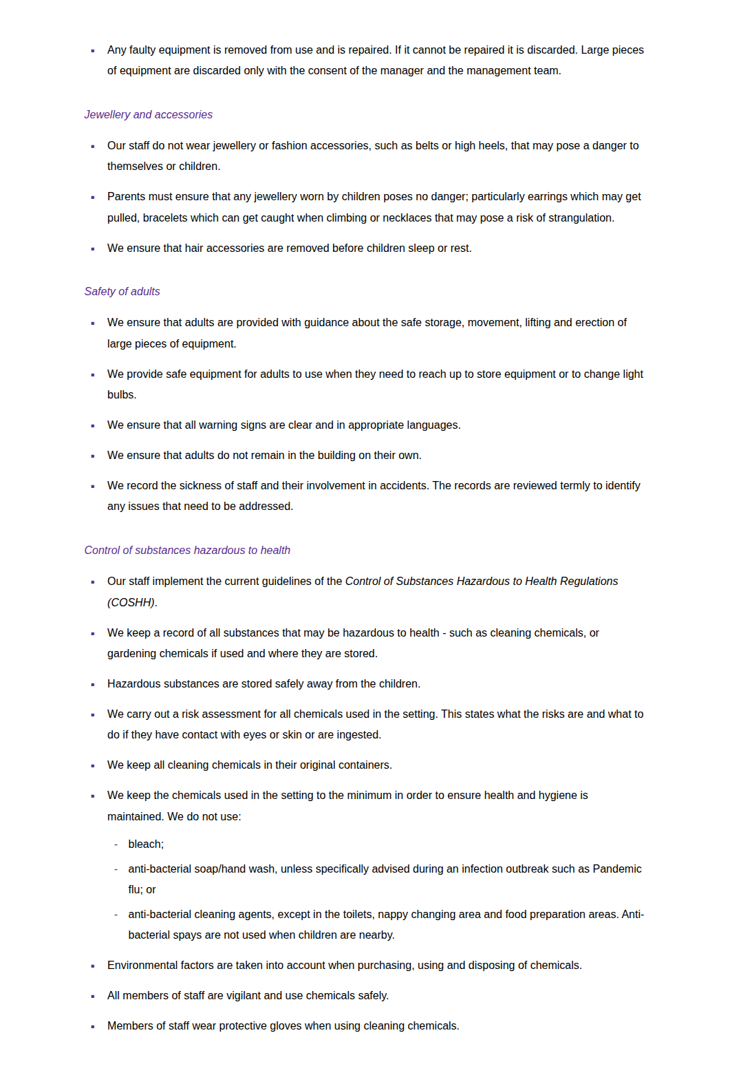Any faulty equipment is removed from use and is repaired. If it cannot be repaired it is discarded. Large pieces of equipment are discarded only with the consent of the manager and the management team.
Jewellery and accessories
Our staff do not wear jewellery or fashion accessories, such as belts or high heels, that may pose a danger to themselves or children.
Parents must ensure that any jewellery worn by children poses no danger; particularly earrings which may get pulled, bracelets which can get caught when climbing or necklaces that may pose a risk of strangulation.
We ensure that hair accessories are removed before children sleep or rest.
Safety of adults
We ensure that adults are provided with guidance about the safe storage, movement, lifting and erection of large pieces of equipment.
We provide safe equipment for adults to use when they need to reach up to store equipment or to change light bulbs.
We ensure that all warning signs are clear and in appropriate languages.
We ensure that adults do not remain in the building on their own.
We record the sickness of staff and their involvement in accidents. The records are reviewed termly to identify any issues that need to be addressed.
Control of substances hazardous to health
Our staff implement the current guidelines of the Control of Substances Hazardous to Health Regulations (COSHH).
We keep a record of all substances that may be hazardous to health - such as cleaning chemicals, or gardening chemicals if used and where they are stored.
Hazardous substances are stored safely away from the children.
We carry out a risk assessment for all chemicals used in the setting. This states what the risks are and what to do if they have contact with eyes or skin or are ingested.
We keep all cleaning chemicals in their original containers.
We keep the chemicals used in the setting to the minimum in order to ensure health and hygiene is maintained. We do not use:
bleach;
anti-bacterial soap/hand wash, unless specifically advised during an infection outbreak such as Pandemic flu; or
anti-bacterial cleaning agents, except in the toilets, nappy changing area and food preparation areas. Anti-bacterial spays are not used when children are nearby.
Environmental factors are taken into account when purchasing, using and disposing of chemicals.
All members of staff are vigilant and use chemicals safely.
Members of staff wear protective gloves when using cleaning chemicals.